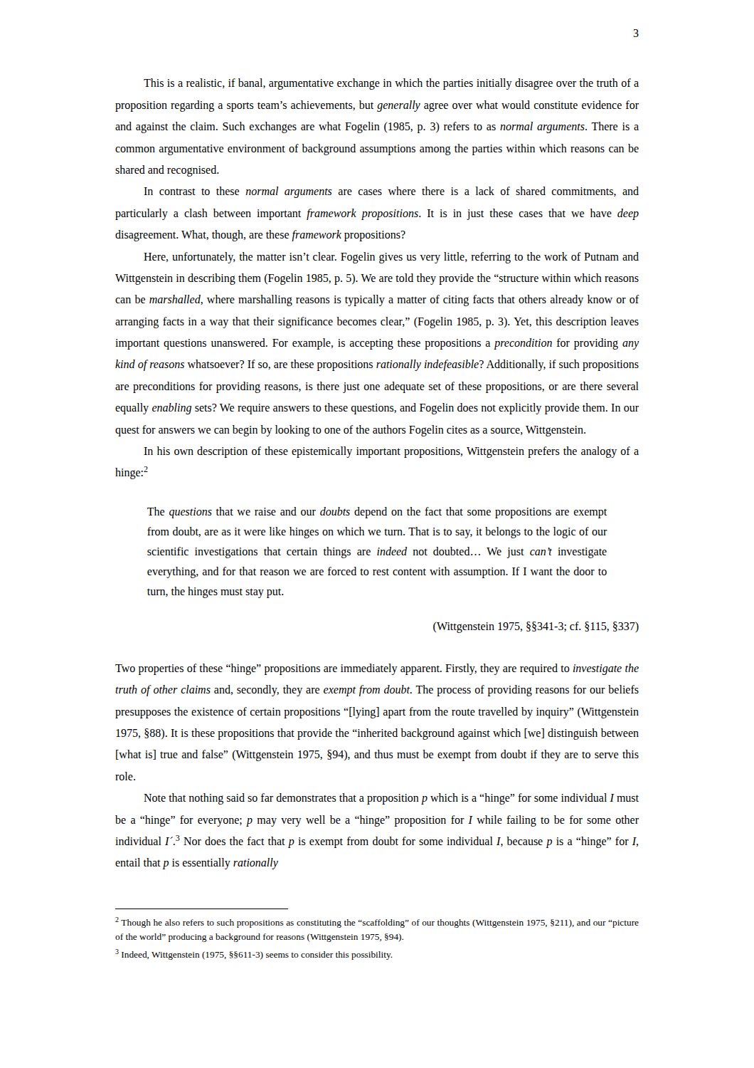3
This is a realistic, if banal, argumentative exchange in which the parties initially disagree over the truth of a proposition regarding a sports team’s achievements, but generally agree over what would constitute evidence for and against the claim. Such exchanges are what Fogelin (1985, p. 3) refers to as normal arguments. There is a common argumentative environment of background assumptions among the parties within which reasons can be shared and recognised.
In contrast to these normal arguments are cases where there is a lack of shared commitments, and particularly a clash between important framework propositions. It is in just these cases that we have deep disagreement. What, though, are these framework propositions?
Here, unfortunately, the matter isn’t clear. Fogelin gives us very little, referring to the work of Putnam and Wittgenstein in describing them (Fogelin 1985, p. 5). We are told they provide the “structure within which reasons can be marshalled, where marshalling reasons is typically a matter of citing facts that others already know or of arranging facts in a way that their significance becomes clear,” (Fogelin 1985, p. 3). Yet, this description leaves important questions unanswered. For example, is accepting these propositions a precondition for providing any kind of reasons whatsoever? If so, are these propositions rationally indefeasible? Additionally, if such propositions are preconditions for providing reasons, is there just one adequate set of these propositions, or are there several equally enabling sets? We require answers to these questions, and Fogelin does not explicitly provide them. In our quest for answers we can begin by looking to one of the authors Fogelin cites as a source, Wittgenstein.
In his own description of these epistemically important propositions, Wittgenstein prefers the analogy of a hinge:2
The questions that we raise and our doubts depend on the fact that some propositions are exempt from doubt, are as it were like hinges on which we turn. That is to say, it belongs to the logic of our scientific investigations that certain things are indeed not doubted… We just can’t investigate everything, and for that reason we are forced to rest content with assumption. If I want the door to turn, the hinges must stay put.
(Wittgenstein 1975, §§341-3; cf. §115, §337)
Two properties of these “hinge” propositions are immediately apparent. Firstly, they are required to investigate the truth of other claims and, secondly, they are exempt from doubt. The process of providing reasons for our beliefs presupposes the existence of certain propositions “[lying] apart from the route travelled by inquiry” (Wittgenstein 1975, §88). It is these propositions that provide the “inherited background against which [we] distinguish between [what is] true and false” (Wittgenstein 1975, §94), and thus must be exempt from doubt if they are to serve this role.
Note that nothing said so far demonstrates that a proposition p which is a “hinge” for some individual I must be a “hinge” for everyone; p may very well be a “hinge” proposition for I while failing to be for some other individual I´.3 Nor does the fact that p is exempt from doubt for some individual I, because p is a “hinge” for I, entail that p is essentially rationally
2 Though he also refers to such propositions as constituting the “scaffolding” of our thoughts (Wittgenstein 1975, §211), and our “picture of the world” producing a background for reasons (Wittgenstein 1975, §94).
3 Indeed, Wittgenstein (1975, §§611-3) seems to consider this possibility.